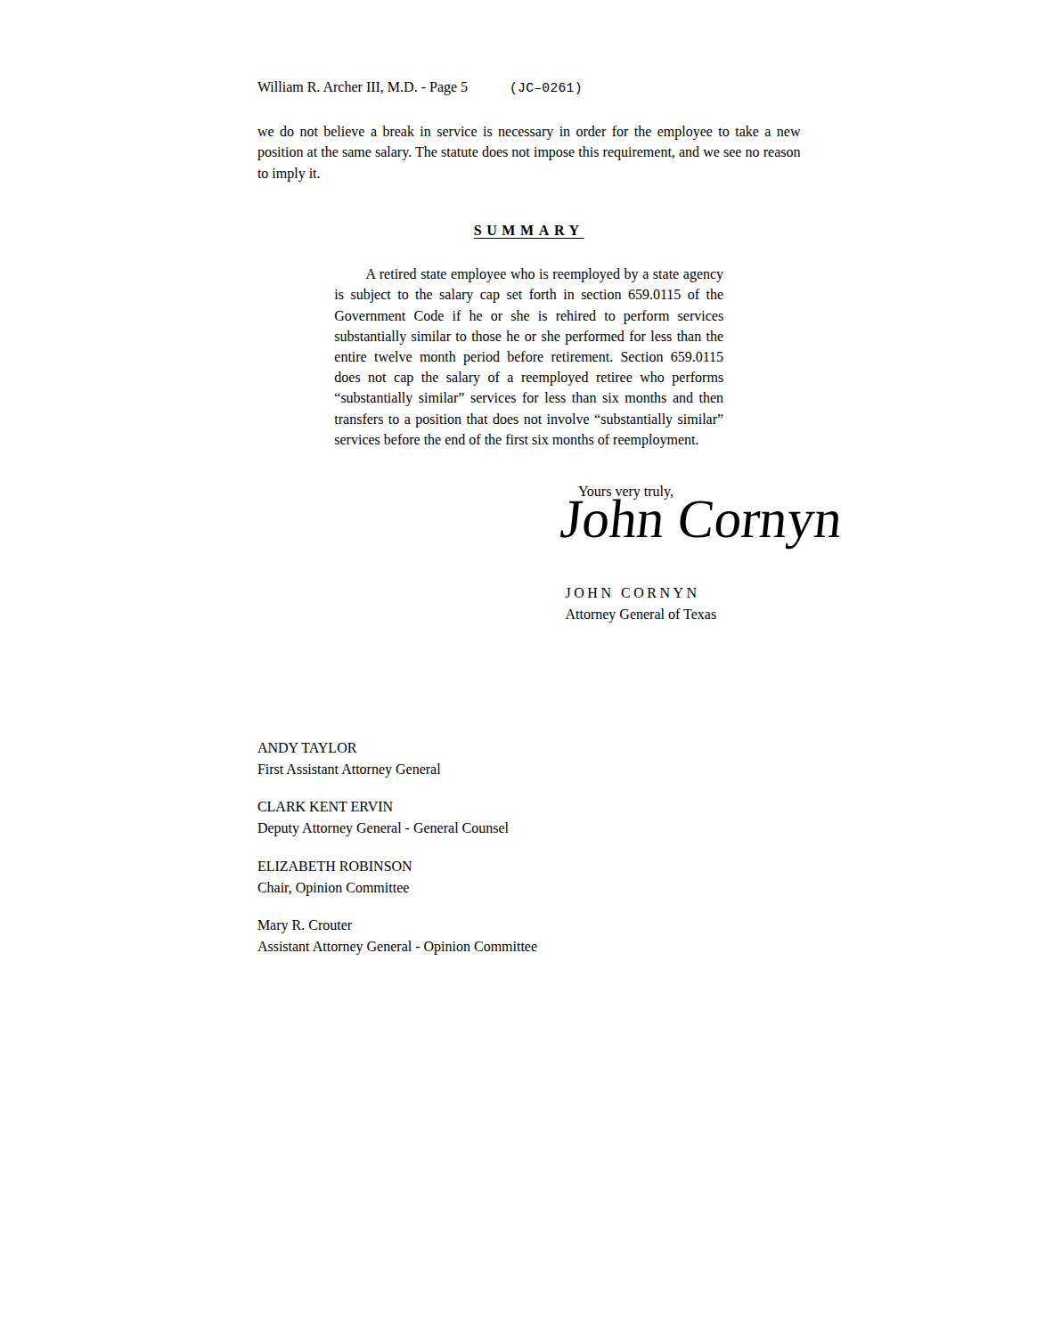William R. Archer III, M.D. - Page 5 (JC–0261)
we do not believe a break in service is necessary in order for the employee to take a new position at the same salary. The statute does not impose this requirement, and we see no reason to imply it.
SUMMARY
A retired state employee who is reemployed by a state agency is subject to the salary cap set forth in section 659.0115 of the Government Code if he or she is rehired to perform services substantially similar to those he or she performed for less than the entire twelve month period before retirement. Section 659.0115 does not cap the salary of a reemployed retiree who performs “substantially similar” services for less than six months and then transfers to a position that does not involve “substantially similar” services before the end of the first six months of reemployment.
Yours very truly,
John Cornyn
JOHN CORNYN
Attorney General of Texas
ANDY TAYLOR
First Assistant Attorney General
CLARK KENT ERVIN
Deputy Attorney General - General Counsel
ELIZABETH ROBINSON
Chair, Opinion Committee
Mary R. Crouter
Assistant Attorney General - Opinion Committee